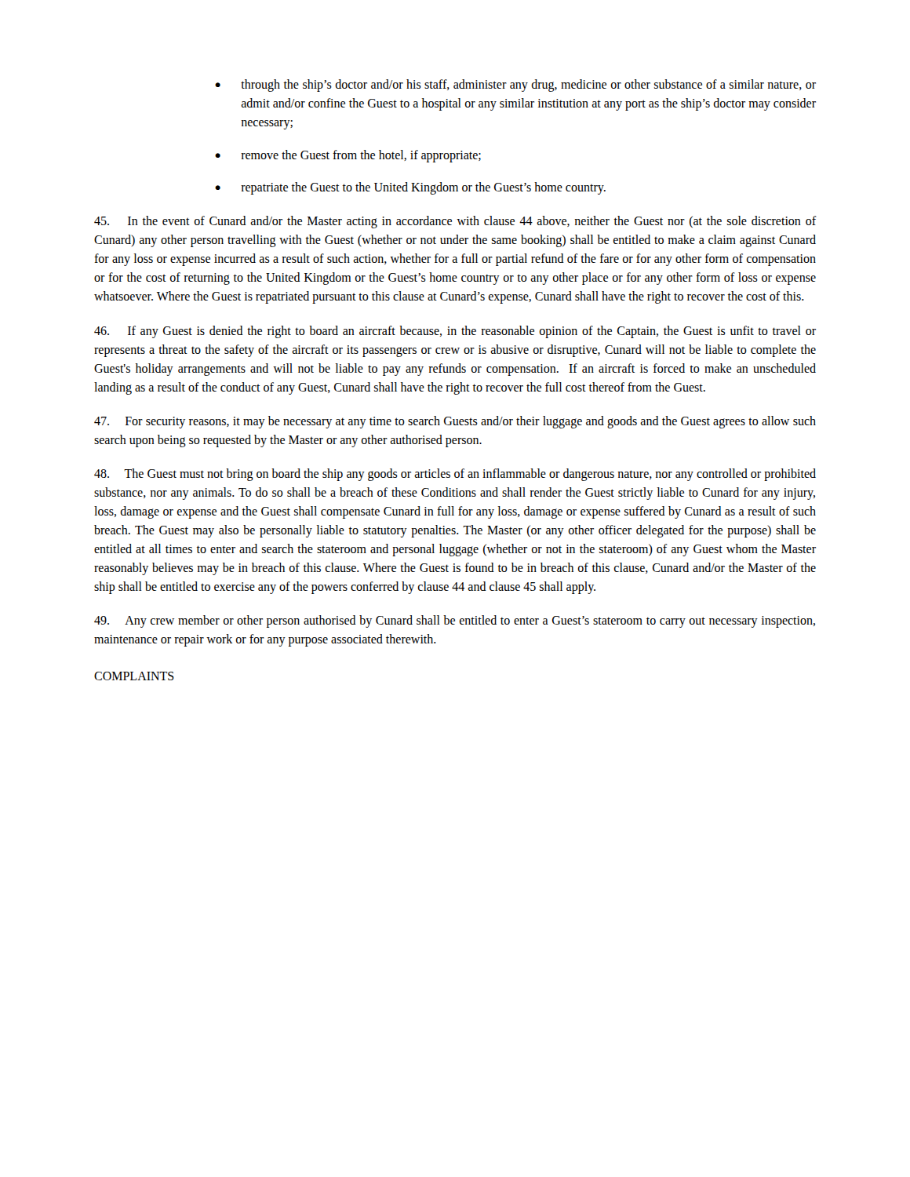through the ship’s doctor and/or his staff, administer any drug, medicine or other substance of a similar nature, or admit and/or confine the Guest to a hospital or any similar institution at any port as the ship’s doctor may consider necessary;
remove the Guest from the hotel, if appropriate;
repatriate the Guest to the United Kingdom or the Guest’s home country.
45. In the event of Cunard and/or the Master acting in accordance with clause 44 above, neither the Guest nor (at the sole discretion of Cunard) any other person travelling with the Guest (whether or not under the same booking) shall be entitled to make a claim against Cunard for any loss or expense incurred as a result of such action, whether for a full or partial refund of the fare or for any other form of compensation or for the cost of returning to the United Kingdom or the Guest’s home country or to any other place or for any other form of loss or expense whatsoever. Where the Guest is repatriated pursuant to this clause at Cunard’s expense, Cunard shall have the right to recover the cost of this.
46. If any Guest is denied the right to board an aircraft because, in the reasonable opinion of the Captain, the Guest is unfit to travel or represents a threat to the safety of the aircraft or its passengers or crew or is abusive or disruptive, Cunard will not be liable to complete the Guest's holiday arrangements and will not be liable to pay any refunds or compensation. If an aircraft is forced to make an unscheduled landing as a result of the conduct of any Guest, Cunard shall have the right to recover the full cost thereof from the Guest.
47. For security reasons, it may be necessary at any time to search Guests and/or their luggage and goods and the Guest agrees to allow such search upon being so requested by the Master or any other authorised person.
48. The Guest must not bring on board the ship any goods or articles of an inflammable or dangerous nature, nor any controlled or prohibited substance, nor any animals. To do so shall be a breach of these Conditions and shall render the Guest strictly liable to Cunard for any injury, loss, damage or expense and the Guest shall compensate Cunard in full for any loss, damage or expense suffered by Cunard as a result of such breach. The Guest may also be personally liable to statutory penalties. The Master (or any other officer delegated for the purpose) shall be entitled at all times to enter and search the stateroom and personal luggage (whether or not in the stateroom) of any Guest whom the Master reasonably believes may be in breach of this clause. Where the Guest is found to be in breach of this clause, Cunard and/or the Master of the ship shall be entitled to exercise any of the powers conferred by clause 44 and clause 45 shall apply.
49. Any crew member or other person authorised by Cunard shall be entitled to enter a Guest’s stateroom to carry out necessary inspection, maintenance or repair work or for any purpose associated therewith.
COMPLAINTS